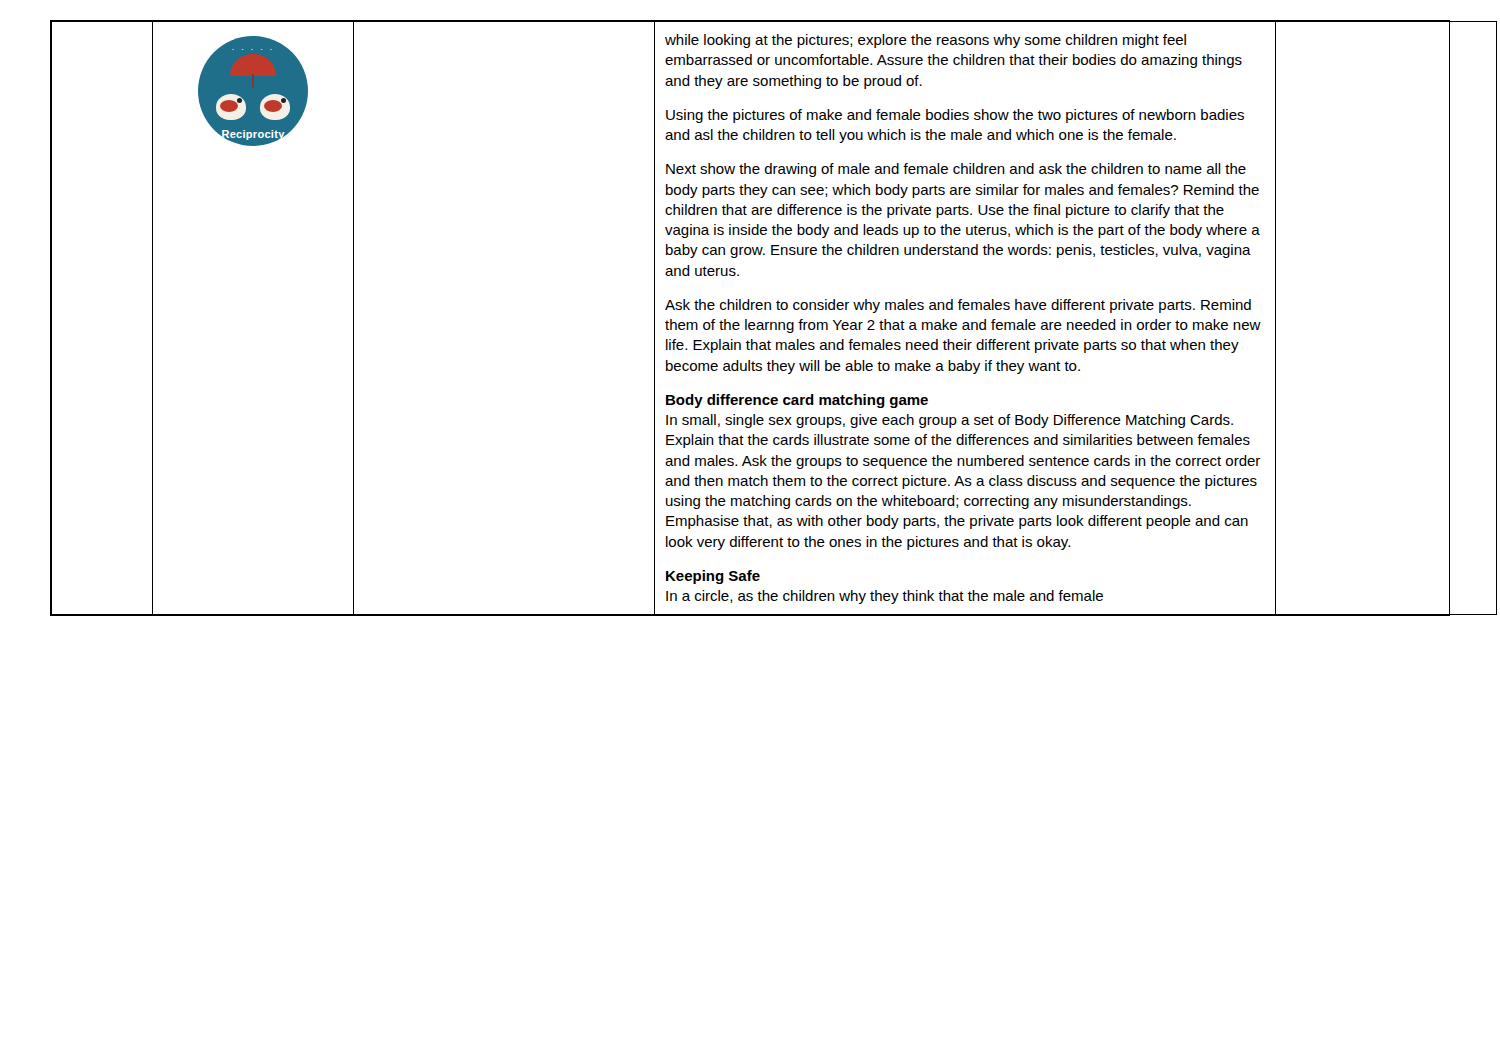| | · · · · · Reciprocity | | while looking at the pictures; explore the reasons why some children might feel embarrassed or uncomfortable. Assure the children that their bodies do amazing things and they are something to be proud of. Using the pictures of make and female bodies show the two pictures of newborn badies and asl the children to tell you which is the male and which one is the female. Next show the drawing of male and female children and ask the children to name all the body parts they can see; which body parts are similar for males and females? Remind the children that are difference is the private parts. Use the final picture to clarify that the vagina is inside the body and leads up to the uterus, which is the part of the body where a baby can grow. Ensure the children understand the words: penis, testicles, vulva, vagina and uterus. Ask the children to consider why males and females have different private parts. Remind them of the learnng from Year 2 that a make and female are needed in order to make new life. Explain that males and females need their different private parts so that when they become adults they will be able to make a baby if they want to. Body difference card matching game In small, single sex groups, give each group a set of Body Difference Matching Cards. Explain that the cards illustrate some of the differences and similarities between females and males. Ask the groups to sequence the numbered sentence cards in the correct order and then match them to the correct picture. As a class discuss and sequence the pictures using the matching cards on the whiteboard; correcting any misunderstandings. Emphasise that, as with other body parts, the private parts look different people and can look very different to the ones in the pictures and that is okay. Keeping Safe In a circle, as the children why they think that the male and female | |